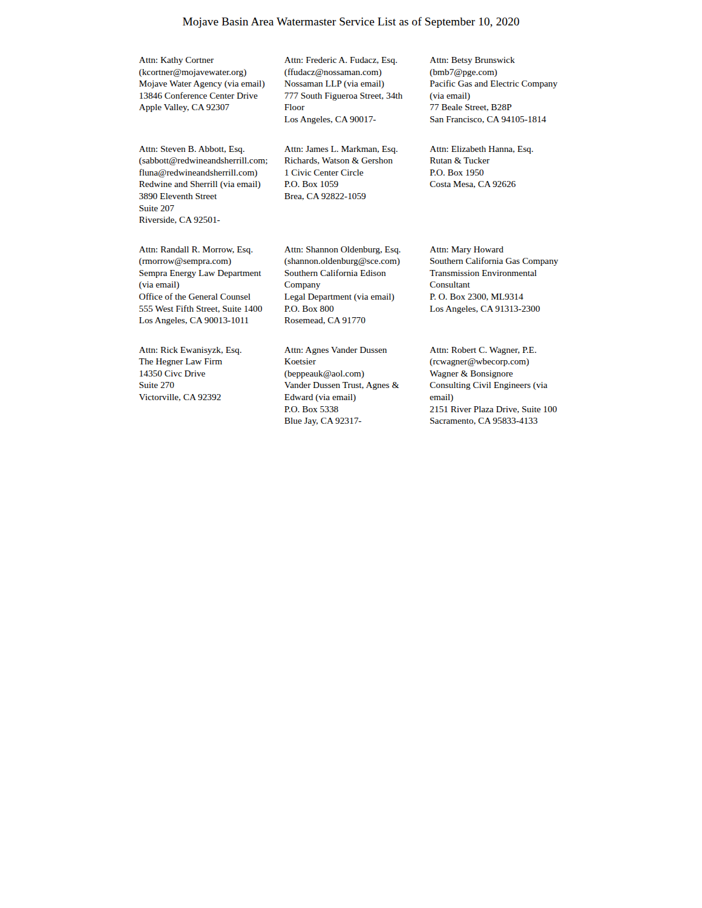Mojave Basin Area Watermaster Service List as of September 10, 2020
| Attn: Kathy Cortner (kcortner@mojavewater.org) Mojave Water Agency (via email) 13846 Conference Center Drive Apple Valley, CA 92307 | Attn: Frederic A. Fudacz, Esq. (ffudacz@nossaman.com) Nossaman LLP (via email) 777 South Figueroa Street, 34th Floor Los Angeles, CA 90017- | Attn: Betsy Brunswick (bmb7@pge.com) Pacific Gas and Electric Company (via email) 77 Beale Street, B28P San Francisco, CA 94105-1814 |
| Attn: Steven B. Abbott, Esq. (sabbott@redwineandsherrill.com; fluna@redwineandsherrill.com) Redwine and Sherrill (via email) 3890 Eleventh Street Suite 207 Riverside, CA 92501- | Attn: James L. Markman, Esq. Richards, Watson & Gershon 1 Civic Center Circle P.O. Box 1059 Brea, CA 92822-1059 | Attn: Elizabeth Hanna, Esq. Rutan & Tucker P.O. Box 1950 Costa Mesa, CA 92626 |
| Attn: Randall R. Morrow, Esq. (rmorrow@sempra.com) Sempra Energy Law Department (via email) Office of the General Counsel 555 West Fifth Street, Suite 1400 Los Angeles, CA 90013-1011 | Attn: Shannon Oldenburg, Esq. (shannon.oldenburg@sce.com) Southern California Edison Company Legal Department (via email) P.O. Box 800 Rosemead, CA 91770 | Attn: Mary Howard Southern California Gas Company Transmission Environmental Consultant P. O. Box 2300, ML9314 Los Angeles, CA 91313-2300 |
| Attn: Rick Ewanisyzk, Esq. The Hegner Law Firm 14350 Civc Drive Suite 270 Victorville, CA 92392 | Attn: Agnes Vander Dussen Koetsier (beppeauk@aol.com) Vander Dussen Trust, Agnes & Edward (via email) P.O. Box 5338 Blue Jay, CA 92317- | Attn: Robert C. Wagner, P.E. (rcwagner@wbecorp.com) Wagner & Bonsignore Consulting Civil Engineers (via email) 2151 River Plaza Drive, Suite 100 Sacramento, CA 95833-4133 |